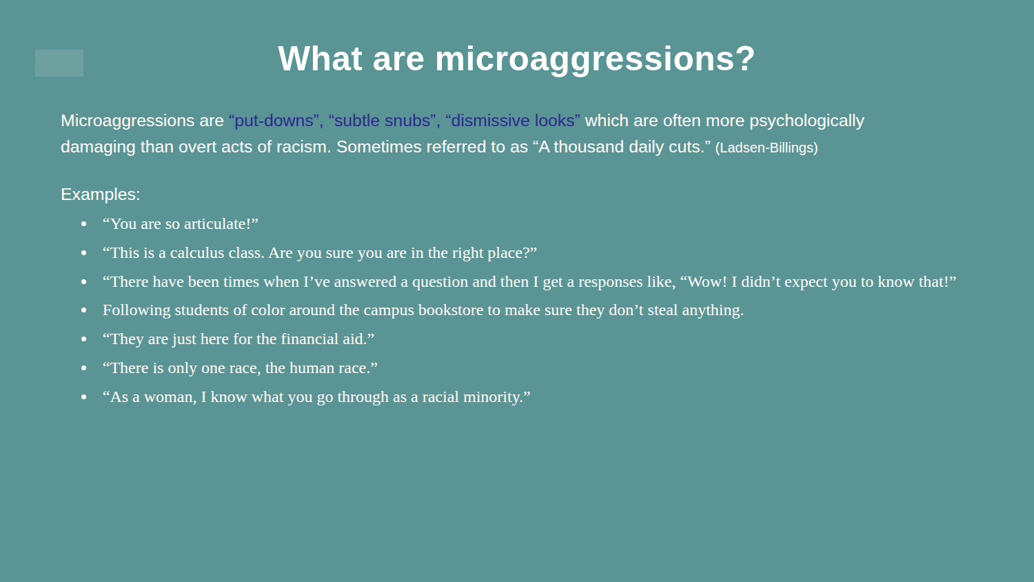What are microaggressions?
Microaggressions are “put-downs”, “subtle snubs”, “dismissive looks” which are often more psychologically damaging than overt acts of racism. Sometimes referred to as “A thousand daily cuts.” (Ladsen-Billings)
Examples:
“You are so articulate!”
“This is a calculus class. Are you sure you are in the right place?”
“There have been times when I’ve answered a question and then I get a responses like, “Wow! I didn’t expect you to know that!”
Following students of color around the campus bookstore to make sure they don’t steal anything.
“They are just here for the financial aid.”
“There is only one race, the human race.”
“As a woman, I know what you go through as a racial minority.”